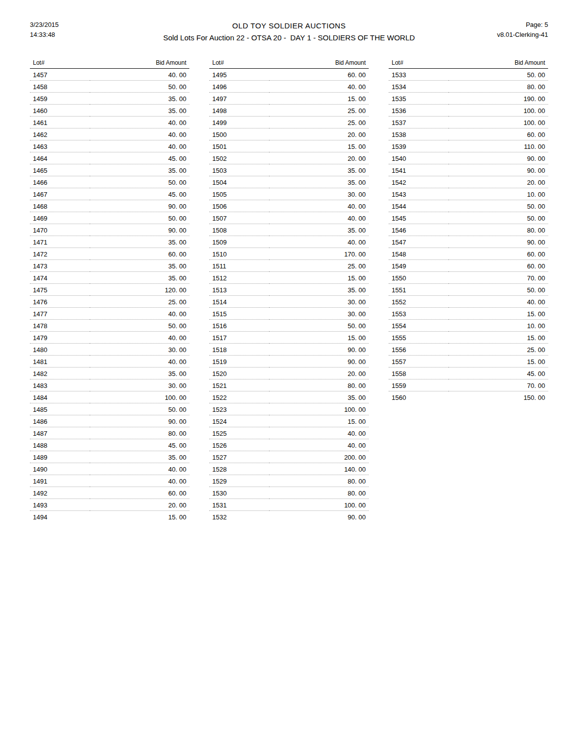3/23/2015
14:33:48
Page: 5
v8.01-Clerking-41
OLD TOY SOLDIER AUCTIONS
Sold Lots For Auction 22 - OTSA 20 - DAY 1 - SOLDIERS OF THE WORLD
| Lot# | Bid Amount |
| --- | --- |
| 1457 | 40. 00 |
| 1458 | 50. 00 |
| 1459 | 35. 00 |
| 1460 | 35. 00 |
| 1461 | 40. 00 |
| 1462 | 40. 00 |
| 1463 | 40. 00 |
| 1464 | 45. 00 |
| 1465 | 35. 00 |
| 1466 | 50. 00 |
| 1467 | 45. 00 |
| 1468 | 90. 00 |
| 1469 | 50. 00 |
| 1470 | 90. 00 |
| 1471 | 35. 00 |
| 1472 | 60. 00 |
| 1473 | 35. 00 |
| 1474 | 35. 00 |
| 1475 | 120. 00 |
| 1476 | 25. 00 |
| 1477 | 40. 00 |
| 1478 | 50. 00 |
| 1479 | 40. 00 |
| 1480 | 30. 00 |
| 1481 | 40. 00 |
| 1482 | 35. 00 |
| 1483 | 30. 00 |
| 1484 | 100. 00 |
| 1485 | 50. 00 |
| 1486 | 90. 00 |
| 1487 | 80. 00 |
| 1488 | 45. 00 |
| 1489 | 35. 00 |
| 1490 | 40. 00 |
| 1491 | 40. 00 |
| 1492 | 60. 00 |
| 1493 | 20. 00 |
| 1494 | 15. 00 |
| Lot# | Bid Amount |
| --- | --- |
| 1495 | 60. 00 |
| 1496 | 40. 00 |
| 1497 | 15. 00 |
| 1498 | 25. 00 |
| 1499 | 25. 00 |
| 1500 | 20. 00 |
| 1501 | 15. 00 |
| 1502 | 20. 00 |
| 1503 | 35. 00 |
| 1504 | 35. 00 |
| 1505 | 30. 00 |
| 1506 | 40. 00 |
| 1507 | 40. 00 |
| 1508 | 35. 00 |
| 1509 | 40. 00 |
| 1510 | 170. 00 |
| 1511 | 25. 00 |
| 1512 | 15. 00 |
| 1513 | 35. 00 |
| 1514 | 30. 00 |
| 1515 | 30. 00 |
| 1516 | 50. 00 |
| 1517 | 15. 00 |
| 1518 | 90. 00 |
| 1519 | 90. 00 |
| 1520 | 20. 00 |
| 1521 | 80. 00 |
| 1522 | 35. 00 |
| 1523 | 100. 00 |
| 1524 | 15. 00 |
| 1525 | 40. 00 |
| 1526 | 40. 00 |
| 1527 | 200. 00 |
| 1528 | 140. 00 |
| 1529 | 80. 00 |
| 1530 | 80. 00 |
| 1531 | 100. 00 |
| 1532 | 90. 00 |
| Lot# | Bid Amount |
| --- | --- |
| 1533 | 50. 00 |
| 1534 | 80. 00 |
| 1535 | 190. 00 |
| 1536 | 100. 00 |
| 1537 | 100. 00 |
| 1538 | 60. 00 |
| 1539 | 110. 00 |
| 1540 | 90. 00 |
| 1541 | 90. 00 |
| 1542 | 20. 00 |
| 1543 | 10. 00 |
| 1544 | 50. 00 |
| 1545 | 50. 00 |
| 1546 | 80. 00 |
| 1547 | 90. 00 |
| 1548 | 60. 00 |
| 1549 | 60. 00 |
| 1550 | 70. 00 |
| 1551 | 50. 00 |
| 1552 | 40. 00 |
| 1553 | 15. 00 |
| 1554 | 10. 00 |
| 1555 | 15. 00 |
| 1556 | 25. 00 |
| 1557 | 15. 00 |
| 1558 | 45. 00 |
| 1559 | 70. 00 |
| 1560 | 150. 00 |